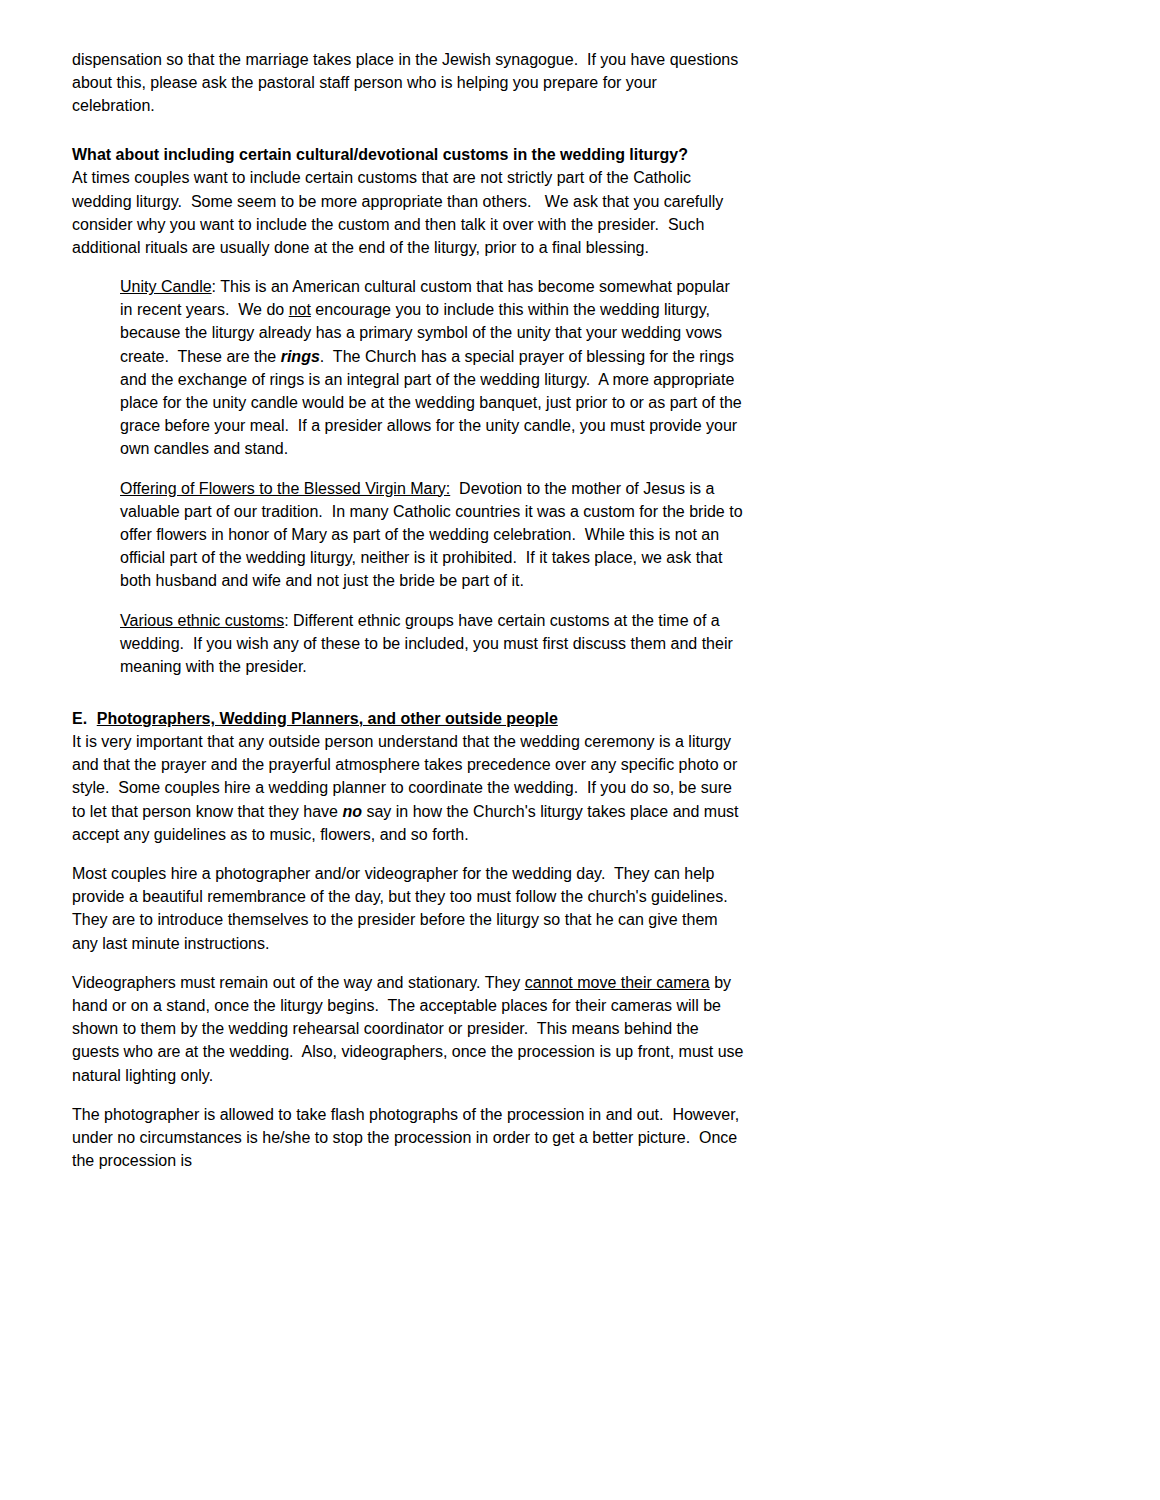dispensation so that the marriage takes place in the Jewish synagogue. If you have questions about this, please ask the pastoral staff person who is helping you prepare for your celebration.
What about including certain cultural/devotional customs in the wedding liturgy?
At times couples want to include certain customs that are not strictly part of the Catholic wedding liturgy. Some seem to be more appropriate than others. We ask that you carefully consider why you want to include the custom and then talk it over with the presider. Such additional rituals are usually done at the end of the liturgy, prior to a final blessing.
Unity Candle: This is an American cultural custom that has become somewhat popular in recent years. We do not encourage you to include this within the wedding liturgy, because the liturgy already has a primary symbol of the unity that your wedding vows create. These are the rings. The Church has a special prayer of blessing for the rings and the exchange of rings is an integral part of the wedding liturgy. A more appropriate place for the unity candle would be at the wedding banquet, just prior to or as part of the grace before your meal. If a presider allows for the unity candle, you must provide your own candles and stand.
Offering of Flowers to the Blessed Virgin Mary: Devotion to the mother of Jesus is a valuable part of our tradition. In many Catholic countries it was a custom for the bride to offer flowers in honor of Mary as part of the wedding celebration. While this is not an official part of the wedding liturgy, neither is it prohibited. If it takes place, we ask that both husband and wife and not just the bride be part of it.
Various ethnic customs: Different ethnic groups have certain customs at the time of a wedding. If you wish any of these to be included, you must first discuss them and their meaning with the presider.
E. Photographers, Wedding Planners, and other outside people
It is very important that any outside person understand that the wedding ceremony is a liturgy and that the prayer and the prayerful atmosphere takes precedence over any specific photo or style. Some couples hire a wedding planner to coordinate the wedding. If you do so, be sure to let that person know that they have no say in how the Church's liturgy takes place and must accept any guidelines as to music, flowers, and so forth.
Most couples hire a photographer and/or videographer for the wedding day. They can help provide a beautiful remembrance of the day, but they too must follow the church's guidelines. They are to introduce themselves to the presider before the liturgy so that he can give them any last minute instructions.
Videographers must remain out of the way and stationary. They cannot move their camera by hand or on a stand, once the liturgy begins. The acceptable places for their cameras will be shown to them by the wedding rehearsal coordinator or presider. This means behind the guests who are at the wedding. Also, videographers, once the procession is up front, must use natural lighting only.
The photographer is allowed to take flash photographs of the procession in and out. However, under no circumstances is he/she to stop the procession in order to get a better picture. Once the procession is